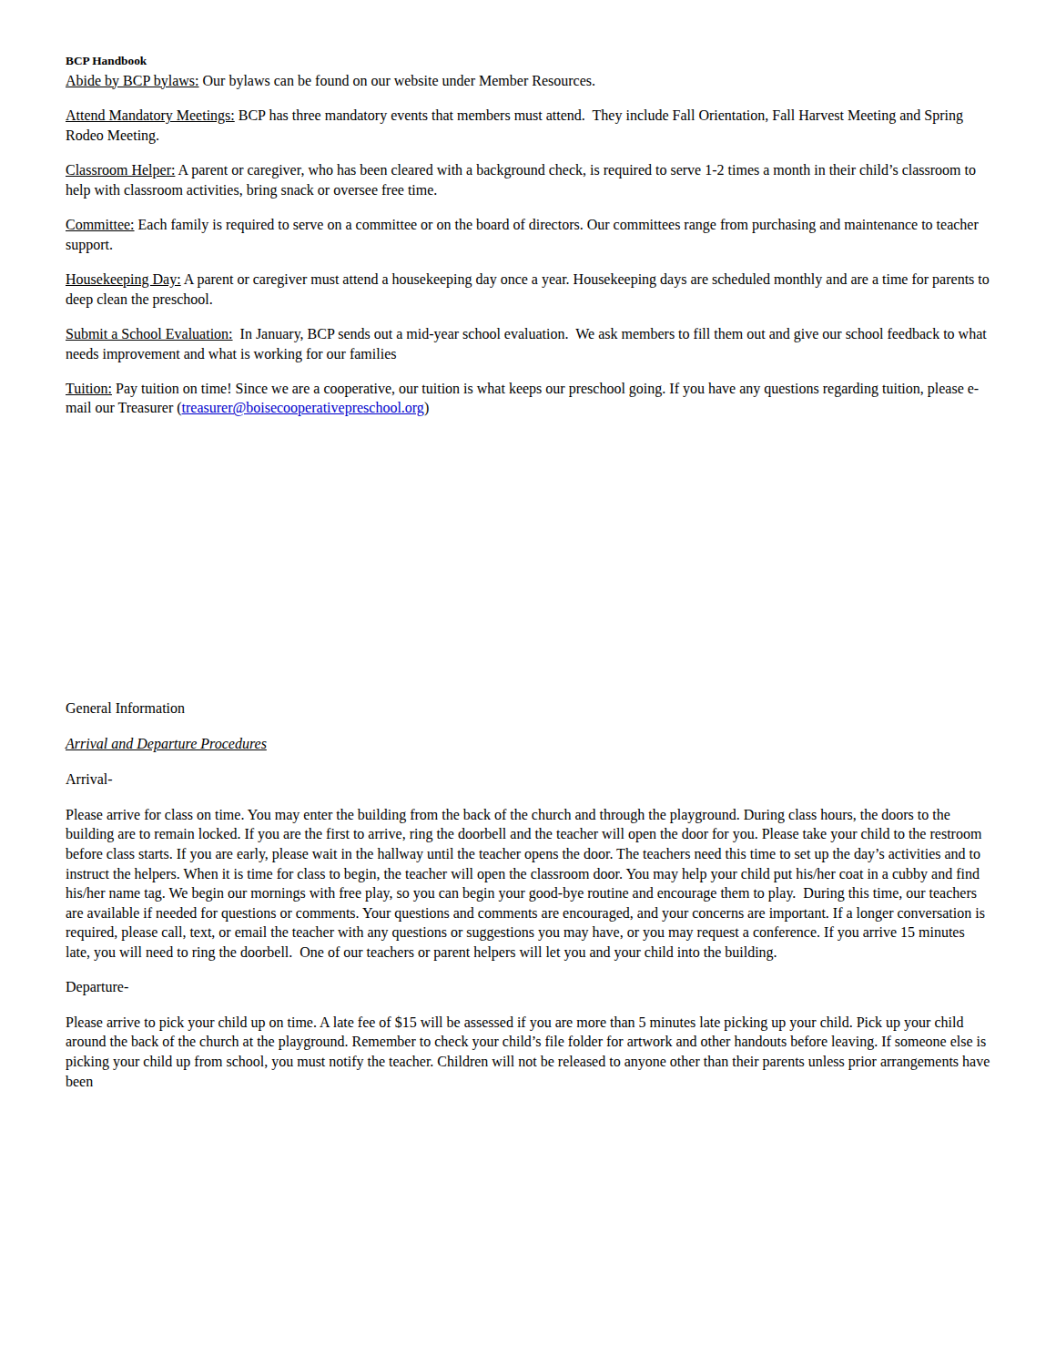BCP Handbook
Abide by BCP bylaws: Our bylaws can be found on our website under Member Resources.
Attend Mandatory Meetings: BCP has three mandatory events that members must attend. They include Fall Orientation, Fall Harvest Meeting and Spring Rodeo Meeting.
Classroom Helper: A parent or caregiver, who has been cleared with a background check, is required to serve 1-2 times a month in their child’s classroom to help with classroom activities, bring snack or oversee free time.
Committee: Each family is required to serve on a committee or on the board of directors. Our committees range from purchasing and maintenance to teacher support.
Housekeeping Day: A parent or caregiver must attend a housekeeping day once a year. Housekeeping days are scheduled monthly and are a time for parents to deep clean the preschool.
Submit a School Evaluation: In January, BCP sends out a mid-year school evaluation. We ask members to fill them out and give our school feedback to what needs improvement and what is working for our families
Tuition: Pay tuition on time! Since we are a cooperative, our tuition is what keeps our preschool going. If you have any questions regarding tuition, please e-mail our Treasurer (treasurer@boisecooperativepreschool.org)
General Information
Arrival and Departure Procedures
Arrival-
Please arrive for class on time. You may enter the building from the back of the church and through the playground. During class hours, the doors to the building are to remain locked. If you are the first to arrive, ring the doorbell and the teacher will open the door for you. Please take your child to the restroom before class starts. If you are early, please wait in the hallway until the teacher opens the door. The teachers need this time to set up the day’s activities and to instruct the helpers. When it is time for class to begin, the teacher will open the classroom door. You may help your child put his/her coat in a cubby and find his/her name tag. We begin our mornings with free play, so you can begin your good-bye routine and encourage them to play. During this time, our teachers are available if needed for questions or comments. Your questions and comments are encouraged, and your concerns are important. If a longer conversation is required, please call, text, or email the teacher with any questions or suggestions you may have, or you may request a conference. If you arrive 15 minutes late, you will need to ring the doorbell. One of our teachers or parent helpers will let you and your child into the building.
Departure-
Please arrive to pick your child up on time. A late fee of $15 will be assessed if you are more than 5 minutes late picking up your child. Pick up your child around the back of the church at the playground. Remember to check your child’s file folder for artwork and other handouts before leaving. If someone else is picking your child up from school, you must notify the teacher. Children will not be released to anyone other than their parents unless prior arrangements have been